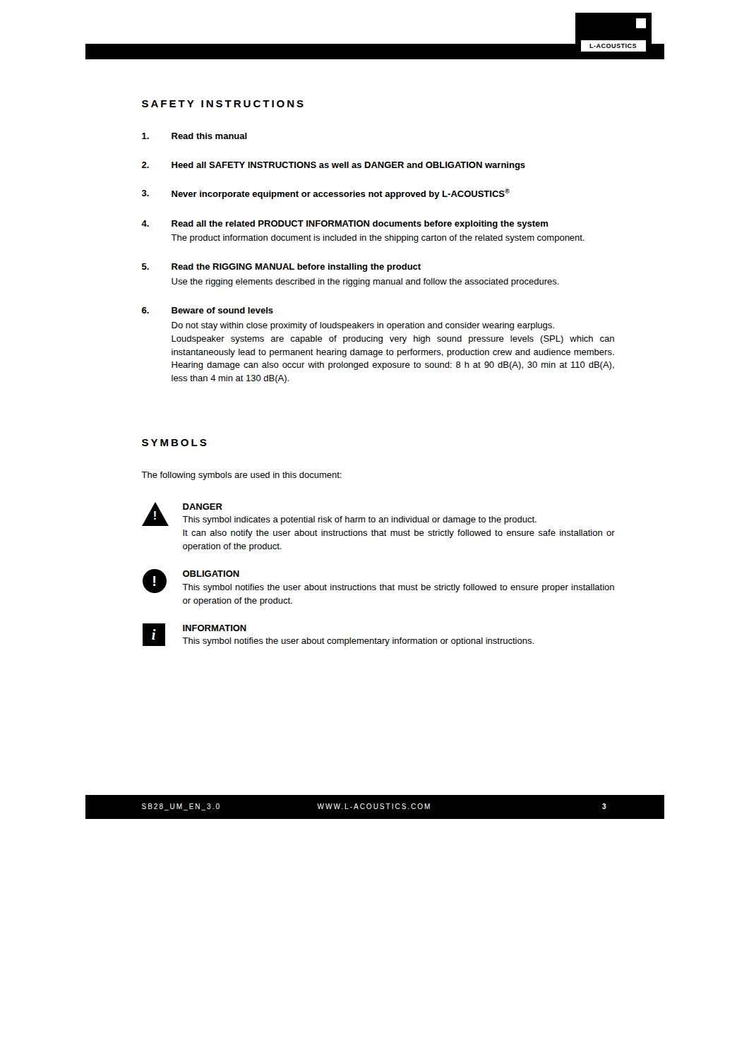L-ACOUSTICS
Safety Instructions
Read this manual
Heed all SAFETY INSTRUCTIONS as well as DANGER and OBLIGATION warnings
Never incorporate equipment or accessories not approved by L-ACOUSTICS®
Read all the related PRODUCT INFORMATION documents before exploiting the system
The product information document is included in the shipping carton of the related system component.
Read the RIGGING MANUAL before installing the product
Use the rigging elements described in the rigging manual and follow the associated procedures.
Beware of sound levels
Do not stay within close proximity of loudspeakers in operation and consider wearing earplugs.
Loudspeaker systems are capable of producing very high sound pressure levels (SPL) which can instantaneously lead to permanent hearing damage to performers, production crew and audience members. Hearing damage can also occur with prolonged exposure to sound: 8 h at 90 dB(A), 30 min at 110 dB(A), less than 4 min at 130 dB(A).
Symbols
The following symbols are used in this document:
DANGER This symbol indicates a potential risk of harm to an individual or damage to the product.
It can also notify the user about instructions that must be strictly followed to ensure safe installation or operation of the product.
! OBLIGATION This symbol notifies the user about instructions that must be strictly followed to ensure proper installation or operation of the product.
i INFORMATION This symbol notifies the user about complementary information or optional instructions.
SB28_UM_EN_3.0
WWW.L-ACOUSTICS.COM
3